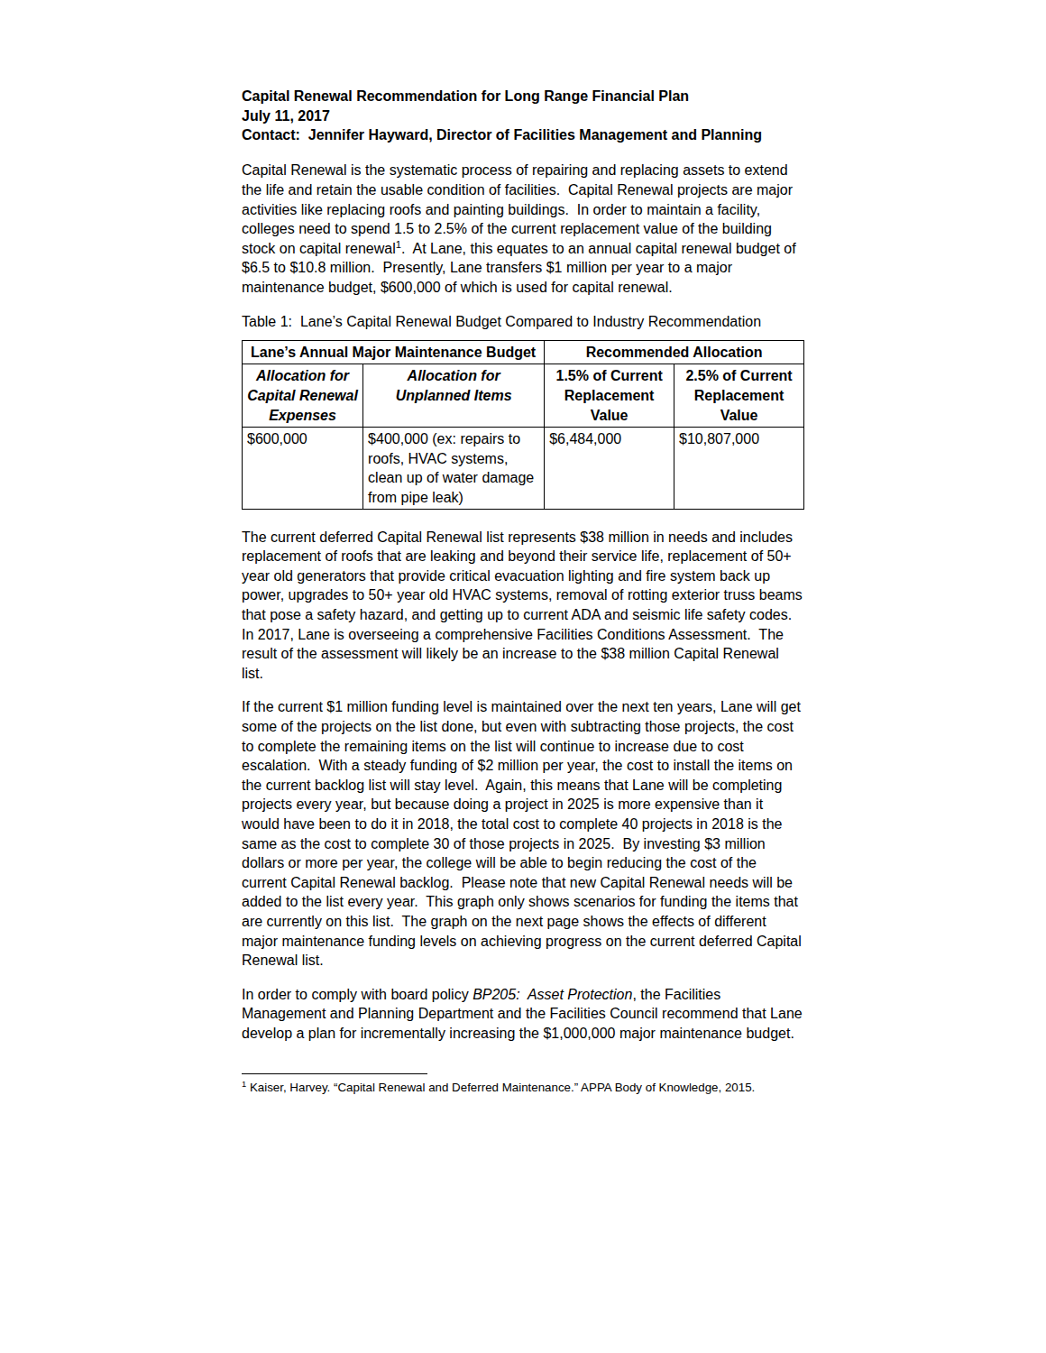Capital Renewal Recommendation for Long Range Financial Plan
July 11, 2017
Contact: Jennifer Hayward, Director of Facilities Management and Planning
Capital Renewal is the systematic process of repairing and replacing assets to extend the life and retain the usable condition of facilities. Capital Renewal projects are major activities like replacing roofs and painting buildings. In order to maintain a facility, colleges need to spend 1.5 to 2.5% of the current replacement value of the building stock on capital renewal1. At Lane, this equates to an annual capital renewal budget of $6.5 to $10.8 million. Presently, Lane transfers $1 million per year to a major maintenance budget, $600,000 of which is used for capital renewal.
Table 1: Lane’s Capital Renewal Budget Compared to Industry Recommendation
| Lane’s Annual Major Maintenance Budget | Recommended Allocation |
| --- | --- |
| Allocation for Capital Renewal Expenses | Allocation for Unplanned Items | 1.5% of Current Replacement Value | 2.5% of Current Replacement Value |
| $600,000 | $400,000 (ex: repairs to roofs, HVAC systems, clean up of water damage from pipe leak) | $6,484,000 | $10,807,000 |
The current deferred Capital Renewal list represents $38 million in needs and includes replacement of roofs that are leaking and beyond their service life, replacement of 50+ year old generators that provide critical evacuation lighting and fire system back up power, upgrades to 50+ year old HVAC systems, removal of rotting exterior truss beams that pose a safety hazard, and getting up to current ADA and seismic life safety codes. In 2017, Lane is overseeing a comprehensive Facilities Conditions Assessment. The result of the assessment will likely be an increase to the $38 million Capital Renewal list.
If the current $1 million funding level is maintained over the next ten years, Lane will get some of the projects on the list done, but even with subtracting those projects, the cost to complete the remaining items on the list will continue to increase due to cost escalation. With a steady funding of $2 million per year, the cost to install the items on the current backlog list will stay level. Again, this means that Lane will be completing projects every year, but because doing a project in 2025 is more expensive than it would have been to do it in 2018, the total cost to complete 40 projects in 2018 is the same as the cost to complete 30 of those projects in 2025. By investing $3 million dollars or more per year, the college will be able to begin reducing the cost of the current Capital Renewal backlog. Please note that new Capital Renewal needs will be added to the list every year. This graph only shows scenarios for funding the items that are currently on this list. The graph on the next page shows the effects of different major maintenance funding levels on achieving progress on the current deferred Capital Renewal list.
In order to comply with board policy BP205: Asset Protection, the Facilities Management and Planning Department and the Facilities Council recommend that Lane develop a plan for incrementally increasing the $1,000,000 major maintenance budget.
1 Kaiser, Harvey. “Capital Renewal and Deferred Maintenance.” APPA Body of Knowledge, 2015.